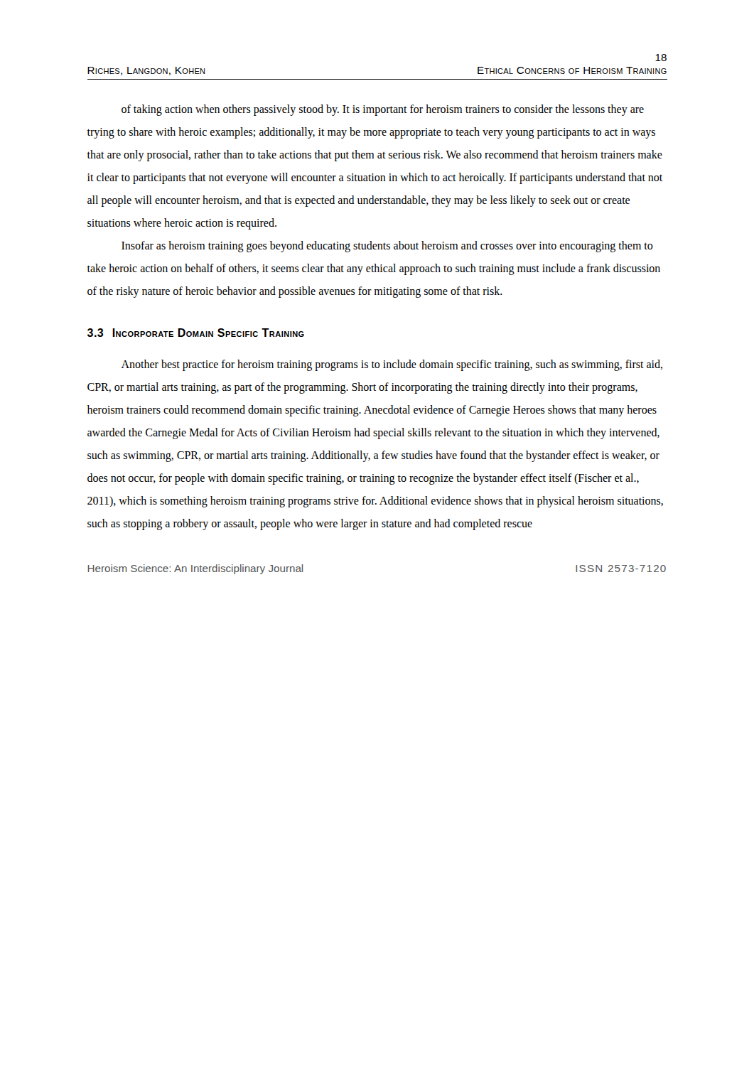18
Riches, Langdon, Kohen Ethical Concerns of Heroism Training
of taking action when others passively stood by. It is important for heroism trainers to consider the lessons they are trying to share with heroic examples; additionally, it may be more appropriate to teach very young participants to act in ways that are only prosocial, rather than to take actions that put them at serious risk. We also recommend that heroism trainers make it clear to participants that not everyone will encounter a situation in which to act heroically. If participants understand that not all people will encounter heroism, and that is expected and understandable, they may be less likely to seek out or create situations where heroic action is required.
Insofar as heroism training goes beyond educating students about heroism and crosses over into encouraging them to take heroic action on behalf of others, it seems clear that any ethical approach to such training must include a frank discussion of the risky nature of heroic behavior and possible avenues for mitigating some of that risk.
3.3 Incorporate Domain Specific Training
Another best practice for heroism training programs is to include domain specific training, such as swimming, first aid, CPR, or martial arts training, as part of the programming. Short of incorporating the training directly into their programs, heroism trainers could recommend domain specific training. Anecdotal evidence of Carnegie Heroes shows that many heroes awarded the Carnegie Medal for Acts of Civilian Heroism had special skills relevant to the situation in which they intervened, such as swimming, CPR, or martial arts training. Additionally, a few studies have found that the bystander effect is weaker, or does not occur, for people with domain specific training, or training to recognize the bystander effect itself (Fischer et al., 2011), which is something heroism training programs strive for. Additional evidence shows that in physical heroism situations, such as stopping a robbery or assault, people who were larger in stature and had completed rescue
Heroism Science: An Interdisciplinary Journal ISSN 2573-7120